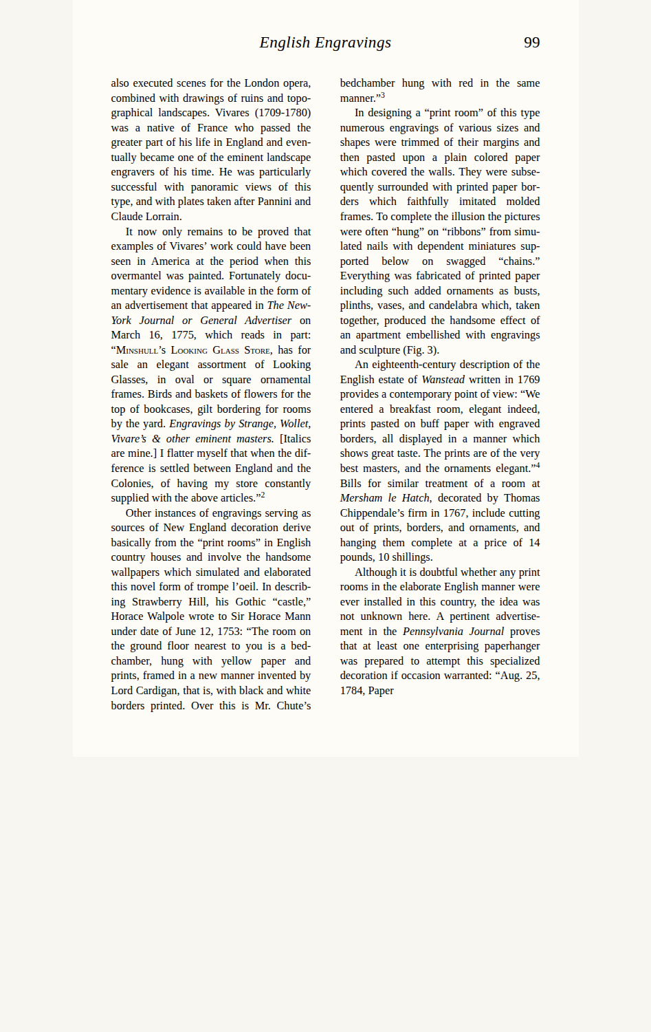English Engravings 99
also executed scenes for the London opera, combined with drawings of ruins and topographical landscapes. Vivares (1709-1780) was a native of France who passed the greater part of his life in England and eventually became one of the eminent landscape engravers of his time. He was particularly successful with panoramic views of this type, and with plates taken after Pannini and Claude Lorrain.
It now only remains to be proved that examples of Vivares’ work could have been seen in America at the period when this overmantel was painted. Fortunately documentary evidence is available in the form of an advertisement that appeared in The New-York Journal or General Advertiser on March 16, 1775, which reads in part: “Minshull’s Looking Glass Store, has for sale an elegant assortment of Looking Glasses, in oval or square ornamental frames. Birds and baskets of flowers for the top of bookcases, gilt bordering for rooms by the yard. Engravings by Strange, Wollet, Vivare’s & other eminent masters. [Italics are mine.] I flatter myself that when the difference is settled between England and the Colonies, of having my store constantly supplied with the above articles.”2
Other instances of engravings serving as sources of New England decoration derive basically from the “print rooms” in English country houses and involve the handsome wallpapers which simulated and elaborated this novel form of trompe l’oeil. In describing Strawberry Hill, his Gothic “castle,” Horace Walpole wrote to Sir Horace Mann under date of June 12, 1753: “The room on the ground floor nearest to you is a bedchamber, hung with yellow paper and prints, framed in a new manner invented by Lord Cardigan, that is, with black and white borders printed. Over this is Mr. Chute’s bedchamber hung with red in the same manner.”3
In designing a “print room” of this type numerous engravings of various sizes and shapes were trimmed of their margins and then pasted upon a plain colored paper which covered the walls. They were subsequently surrounded with printed paper borders which faithfully imitated molded frames. To complete the illusion the pictures were often “hung” on “ribbons” from simulated nails with dependent miniatures supported below on swagged “chains.” Everything was fabricated of printed paper including such added ornaments as busts, plinths, vases, and candelabra which, taken together, produced the handsome effect of an apartment embellished with engravings and sculpture (Fig. 3).
An eighteenth-century description of the English estate of Wanstead written in 1769 provides a contemporary point of view: “We entered a breakfast room, elegant indeed, prints pasted on buff paper with engraved borders, all displayed in a manner which shows great taste. The prints are of the very best masters, and the ornaments elegant.”4 Bills for similar treatment of a room at Mersham le Hatch, decorated by Thomas Chippendale’s firm in 1767, include cutting out of prints, borders, and ornaments, and hanging them complete at a price of 14 pounds, 10 shillings.
Although it is doubtful whether any print rooms in the elaborate English manner were ever installed in this country, the idea was not unknown here. A pertinent advertisement in the Pennsylvania Journal proves that at least one enterprising paperhanger was prepared to attempt this specialized decoration if occasion warranted: “Aug. 25, 1784, Paper